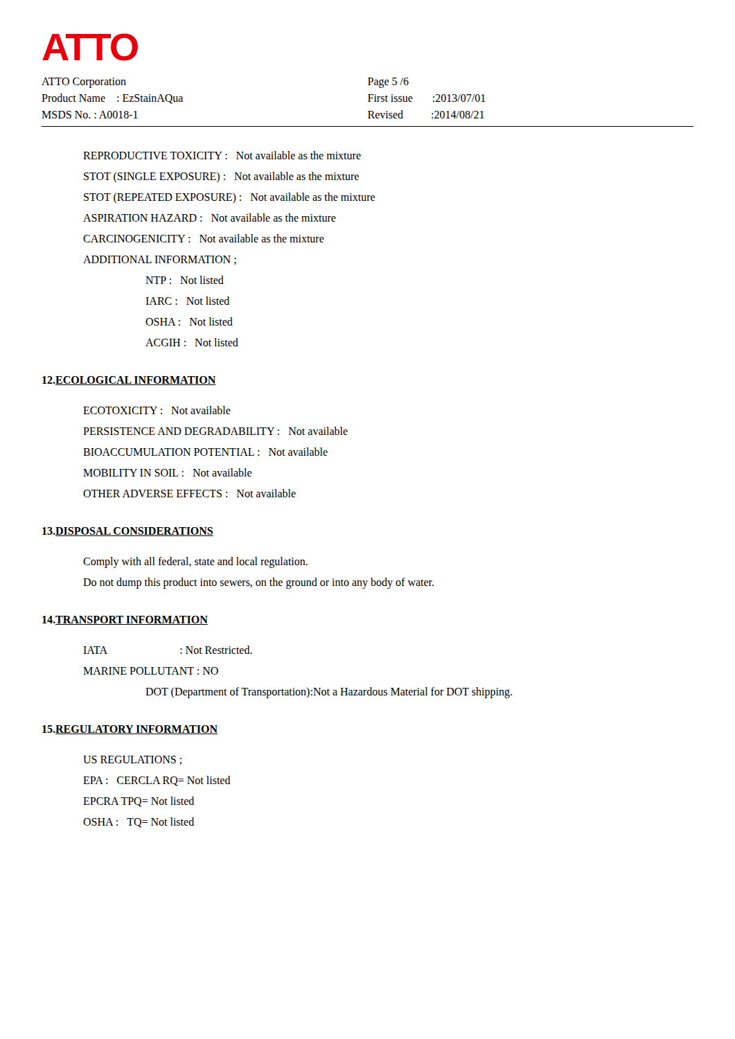ATTO
| ATTO Corporation | Page 5 /6 |
| Product Name : EzStainAQua | First issue :2013/07/01 |
| MSDS No. : A0018-1 | Revised :2014/08/21 |
REPRODUCTIVE TOXICITY : Not available as the mixture
STOT (SINGLE EXPOSURE) : Not available as the mixture
STOT (REPEATED EXPOSURE) : Not available as the mixture
ASPIRATION HAZARD : Not available as the mixture
CARCINOGENICITY : Not available as the mixture
ADDITIONAL INFORMATION ;
NTP : Not listed
IARC : Not listed
OSHA : Not listed
ACGIH : Not listed
12. ECOLOGICAL INFORMATION
ECOTOXICITY : Not available
PERSISTENCE AND DEGRADABILITY : Not available
BIOACCUMULATION POTENTIAL : Not available
MOBILITY IN SOIL : Not available
OTHER ADVERSE EFFECTS : Not available
13. DISPOSAL CONSIDERATIONS
Comply with all federal, state and local regulation.
Do not dump this product into sewers, on the ground or into any body of water.
14. TRANSPORT INFORMATION
IATA : Not Restricted.
MARINE POLLUTANT : NO
DOT (Department of Transportation):Not a Hazardous Material for DOT shipping.
15. REGULATORY INFORMATION
US REGULATIONS ;
EPA : CERCLA RQ= Not listed
EPCRA TPQ= Not listed
OSHA : TQ= Not listed